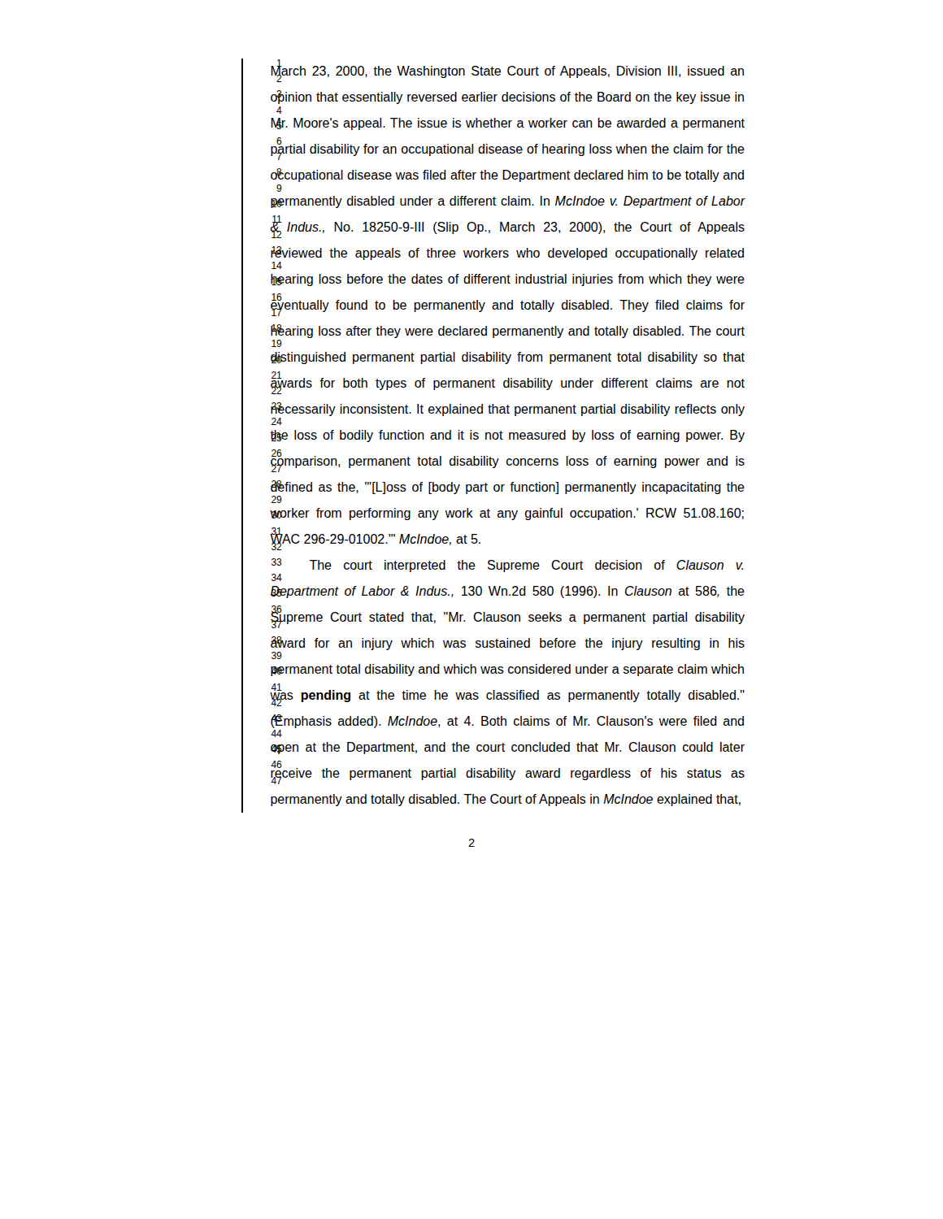1234567891011121314151617181920212223242526272829303132333435363738394041424344454647
March 23, 2000, the Washington State Court of Appeals, Division III, issued an opinion that essentially reversed earlier decisions of the Board on the key issue in Mr. Moore's appeal. The issue is whether a worker can be awarded a permanent partial disability for an occupational disease of hearing loss when the claim for the occupational disease was filed after the Department declared him to be totally and permanently disabled under a different claim. In McIndoe v. Department of Labor & Indus., No. 18250-9-III (Slip Op., March 23, 2000), the Court of Appeals reviewed the appeals of three workers who developed occupationally related hearing loss before the dates of different industrial injuries from which they were eventually found to be permanently and totally disabled. They filed claims for hearing loss after they were declared permanently and totally disabled. The court distinguished permanent partial disability from permanent total disability so that awards for both types of permanent disability under different claims are not necessarily inconsistent. It explained that permanent partial disability reflects only the loss of bodily function and it is not measured by loss of earning power. By comparison, permanent total disability concerns loss of earning power and is defined as the, "'[L]oss of [body part or function] permanently incapacitating the worker from performing any work at any gainful occupation.' RCW 51.08.160; WAC 296-29-01002.'" McIndoe, at 5.
The court interpreted the Supreme Court decision of Clauson v. Department of Labor & Indus., 130 Wn.2d 580 (1996). In Clauson at 586, the Supreme Court stated that, "Mr. Clauson seeks a permanent partial disability award for an injury which was sustained before the injury resulting in his permanent total disability and which was considered under a separate claim which was pending at the time he was classified as permanently totally disabled." (Emphasis added). McIndoe, at 4. Both claims of Mr. Clauson's were filed and open at the Department, and the court concluded that Mr. Clauson could later receive the permanent partial disability award regardless of his status as permanently and totally disabled. The Court of Appeals in McIndoe explained that,
2